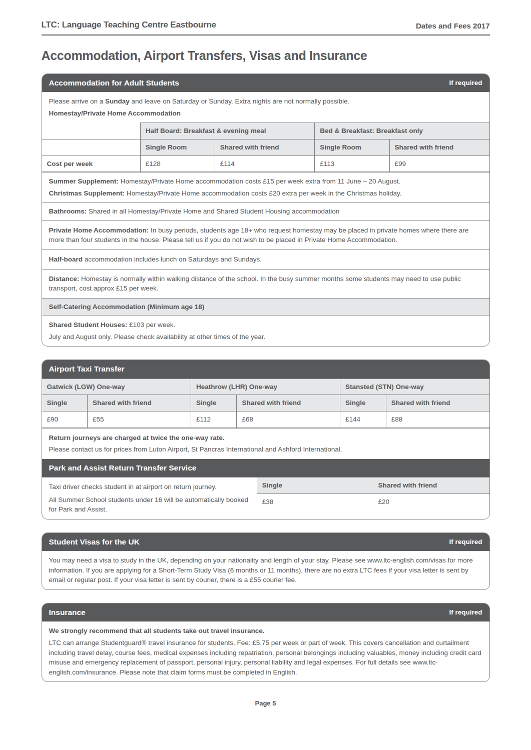LTC: Language Teaching Centre Eastbourne
Dates and Fees 2017
Accommodation, Airport Transfers, Visas and Insurance
Accommodation for Adult Students If required
Please arrive on a Sunday and leave on Saturday or Sunday. Extra nights are not normally possible.
Homestay/Private Home Accommodation
| | Half Board: Breakfast & evening meal | Bed & Breakfast: Breakfast only |
| | Single Room | Shared with friend | Single Room | Shared with friend |
| Cost per week | £128 | £114 | £113 | £99 |
Summer Supplement: Homestay/Private Home accommodation costs £15 per week extra from 11 June – 20 August.
Christmas Supplement: Homestay/Private Home accommodation costs £20 extra per week in the Christmas holiday.
Bathrooms: Shared in all Homestay/Private Home and Shared Student Housing accommodation
Private Home Accommodation: In busy periods, students age 18+ who request homestay may be placed in private homes where there are more than four students in the house. Please tell us if you do not wish to be placed in Private Home Accommodation.
Half-board accommodation includes lunch on Saturdays and Sundays.
Distance: Homestay is normally within walking distance of the school. In the busy summer months some students may need to use public transport, cost approx £15 per week.
Self-Catering Accommodation (Minimum age 18)
Shared Student Houses: £103 per week.
July and August only. Please check availability at other times of the year.
Airport Taxi Transfer
| Gatwick (LGW) One-way | Heathrow (LHR) One-way | Stansted (STN) One-way |
| --- | --- | --- |
| Single | Shared with friend | Single | Shared with friend | Single | Shared with friend |
| £90 | £55 | £112 | £68 | £144 | £88 |
Return journeys are charged at twice the one-way rate.
Please contact us for prices from Luton Airport, St Pancras International and Ashford International.
Park and Assist Return Transfer Service
Taxi driver checks student in at airport on return journey.
All Summer School students under 16 will be automatically booked for Park and Assist.
| Single | Shared with friend |
| --- | --- |
| £38 | £20 |
Student Visas for the UK If required
You may need a visa to study in the UK, depending on your nationality and length of your stay. Please see www.ltc-english.com/visas for more information. If you are applying for a Short-Term Study Visa (6 months or 11 months), there are no extra LTC fees if your visa letter is sent by email or regular post. If your visa letter is sent by courier, there is a £55 courier fee.
Insurance If required
We strongly recommend that all students take out travel insurance.
LTC can arrange Studentguard® travel insurance for students. Fee: £5.75 per week or part of week. This covers cancellation and curtailment including travel delay, course fees, medical expenses including repatriation, personal belongings including valuables, money including credit card misuse and emergency replacement of passport, personal injury, personal liability and legal expenses. For full details see www.ltc-english.com/insurance. Please note that claim forms must be completed in English.
Page 5